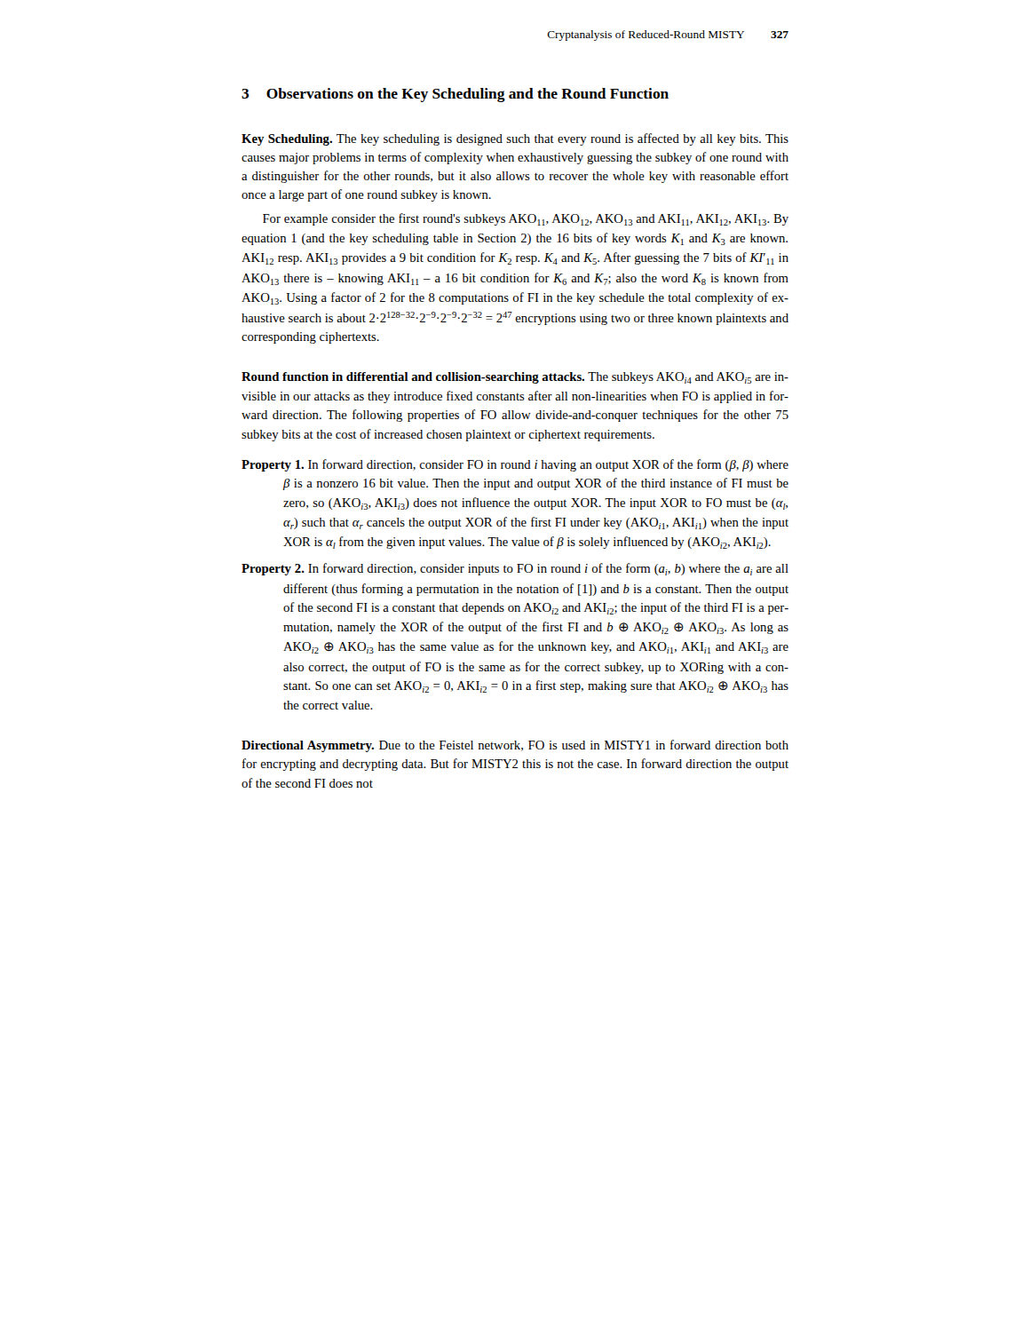Cryptanalysis of Reduced-Round MISTY 327
3 Observations on the Key Scheduling and the Round Function
Key Scheduling. The key scheduling is designed such that every round is affected by all key bits. This causes major problems in terms of complexity when exhaustively guessing the subkey of one round with a distinguisher for the other rounds, but it also allows to recover the whole key with reasonable effort once a large part of one round subkey is known.
For example consider the first round's subkeys AKO11, AKO12, AKO13 and AKI11, AKI12, AKI13. By equation 1 (and the key scheduling table in Section 2) the 16 bits of key words K1 and K3 are known. AKI12 resp. AKI13 provides a 9 bit condition for K2 resp. K4 and K5. After guessing the 7 bits of KI′11 in AKO13 there is – knowing AKI11 – a 16 bit condition for K6 and K7; also the word K8 is known from AKO13. Using a factor of 2 for the 8 computations of FI in the key schedule the total complexity of exhaustive search is about 2·2128−32·2−9·2−9·2−32 = 247 encryptions using two or three known plaintexts and corresponding ciphertexts.
Round function in differential and collision-searching attacks. The subkeys AKOi4 and AKOi5 are invisible in our attacks as they introduce fixed constants after all non-linearities when FO is applied in forward direction. The following properties of FO allow divide-and-conquer techniques for the other 75 subkey bits at the cost of increased chosen plaintext or ciphertext requirements.
Property 1. In forward direction, consider FO in round i having an output XOR of the form (β, β) where β is a nonzero 16 bit value. Then the input and output XOR of the third instance of FI must be zero, so (AKOi3, AKIi3) does not influence the output XOR. The input XOR to FO must be (αl, αr) such that αr cancels the output XOR of the first FI under key (AKOi1, AKIi1) when the input XOR is αl from the given input values. The value of β is solely influenced by (AKOi2, AKIi2).
Property 2. In forward direction, consider inputs to FO in round i of the form (ai, b) where the ai are all different (thus forming a permutation in the notation of [1]) and b is a constant. Then the output of the second FI is a constant that depends on AKOi2 and AKIi2; the input of the third FI is a permutation, namely the XOR of the output of the first FI and b ⊕ AKOi2 ⊕ AKOi3. As long as AKOi2 ⊕ AKOi3 has the same value as for the unknown key, and AKOi1, AKIi1 and AKIi3 are also correct, the output of FO is the same as for the correct subkey, up to XORing with a constant. So one can set AKOi2 = 0, AKIi2 = 0 in a first step, making sure that AKOi2 ⊕ AKOi3 has the correct value.
Directional Asymmetry. Due to the Feistel network, FO is used in MISTY1 in forward direction both for encrypting and decrypting data. But for MISTY2 this is not the case. In forward direction the output of the second FI does not